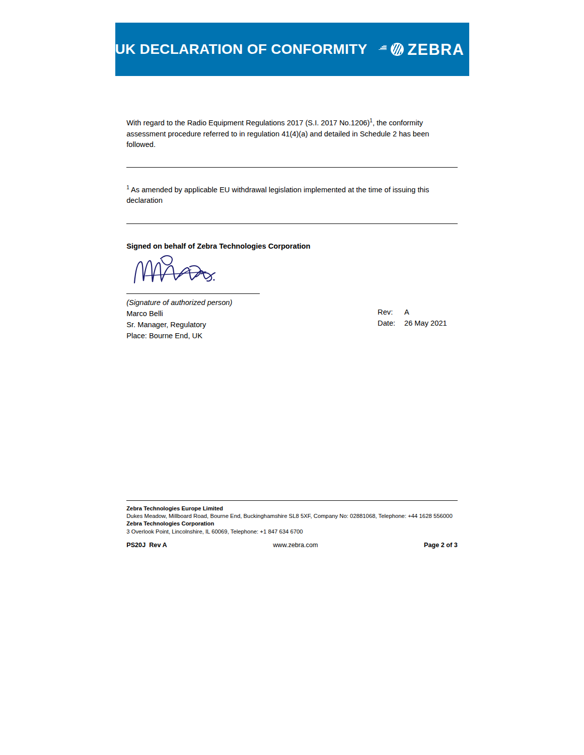UK DECLARATION OF CONFORMITY
ZEBRA
With regard to the Radio Equipment Regulations 2017 (S.I. 2017 No.1206)1, the conformity assessment procedure referred to in regulation 41(4)(a) and detailed in Schedule 2 has been followed.
1 As amended by applicable EU withdrawal legislation implemented at the time of issuing this declaration
Signed on behalf of Zebra Technologies Corporation
(Signature of authorized person)
Marco Belli
Sr. Manager, Regulatory
Place: Bourne End, UK
Rev: A
Date: 26 May 2021
Zebra Technologies Europe Limited
Dukes Meadow, Millboard Road, Bourne End, Buckinghamshire SL8 5XF, Company No: 02881068, Telephone: +44 1628 556000
Zebra Technologies Corporation
3 Overlook Point, Lincolnshire, IL 60069, Telephone: +1 847 634 6700
PS20J Rev A www.zebra.com Page 2 of 3